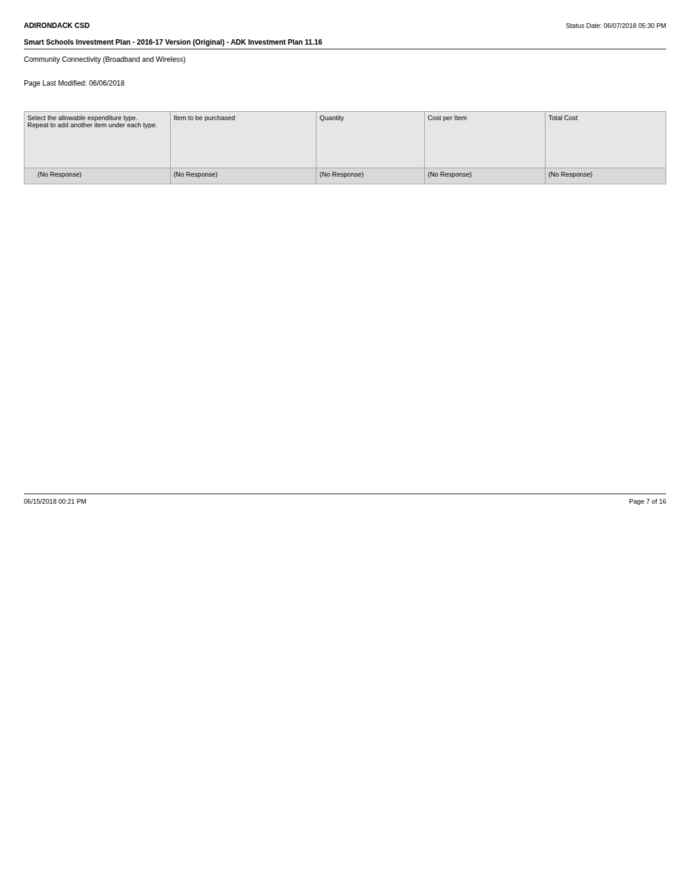ADIRONDACK CSD
Status Date: 06/07/2018 05:30 PM
Smart Schools Investment Plan - 2016-17 Version (Original) - ADK Investment Plan 11.16
Community Connectivity (Broadband and Wireless)
Page Last Modified: 06/06/2018
| Select the allowable expenditure type. Repeat to add another item under each type. | Item to be purchased | Quantity | Cost per Item | Total Cost |
| --- | --- | --- | --- | --- |
| (No Response) | (No Response) | (No Response) | (No Response) | (No Response) |
06/15/2018 00:21 PM
Page 7 of 16